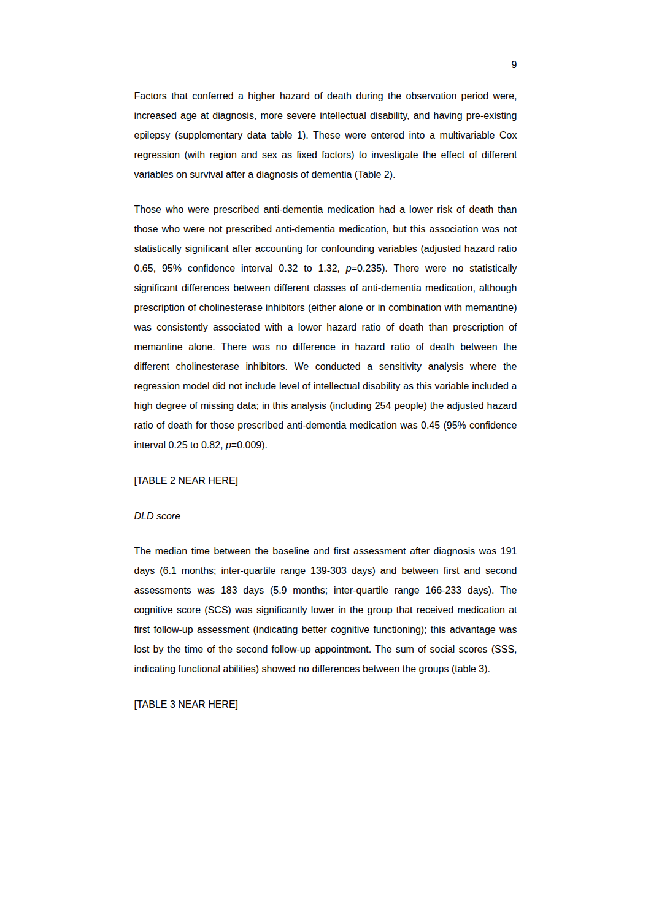9
Factors that conferred a higher hazard of death during the observation period were, increased age at diagnosis, more severe intellectual disability, and having pre-existing epilepsy (supplementary data table 1). These were entered into a multivariable Cox regression (with region and sex as fixed factors) to investigate the effect of different variables on survival after a diagnosis of dementia (Table 2).
Those who were prescribed anti-dementia medication had a lower risk of death than those who were not prescribed anti-dementia medication, but this association was not statistically significant after accounting for confounding variables (adjusted hazard ratio 0.65, 95% confidence interval 0.32 to 1.32, p=0.235). There were no statistically significant differences between different classes of anti-dementia medication, although prescription of cholinesterase inhibitors (either alone or in combination with memantine) was consistently associated with a lower hazard ratio of death than prescription of memantine alone. There was no difference in hazard ratio of death between the different cholinesterase inhibitors. We conducted a sensitivity analysis where the regression model did not include level of intellectual disability as this variable included a high degree of missing data; in this analysis (including 254 people) the adjusted hazard ratio of death for those prescribed anti-dementia medication was 0.45 (95% confidence interval 0.25 to 0.82, p=0.009).
[TABLE 2 NEAR HERE]
DLD score
The median time between the baseline and first assessment after diagnosis was 191 days (6.1 months; inter-quartile range 139-303 days) and between first and second assessments was 183 days (5.9 months; inter-quartile range 166-233 days). The cognitive score (SCS) was significantly lower in the group that received medication at first follow-up assessment (indicating better cognitive functioning); this advantage was lost by the time of the second follow-up appointment. The sum of social scores (SSS, indicating functional abilities) showed no differences between the groups (table 3).
[TABLE 3 NEAR HERE]